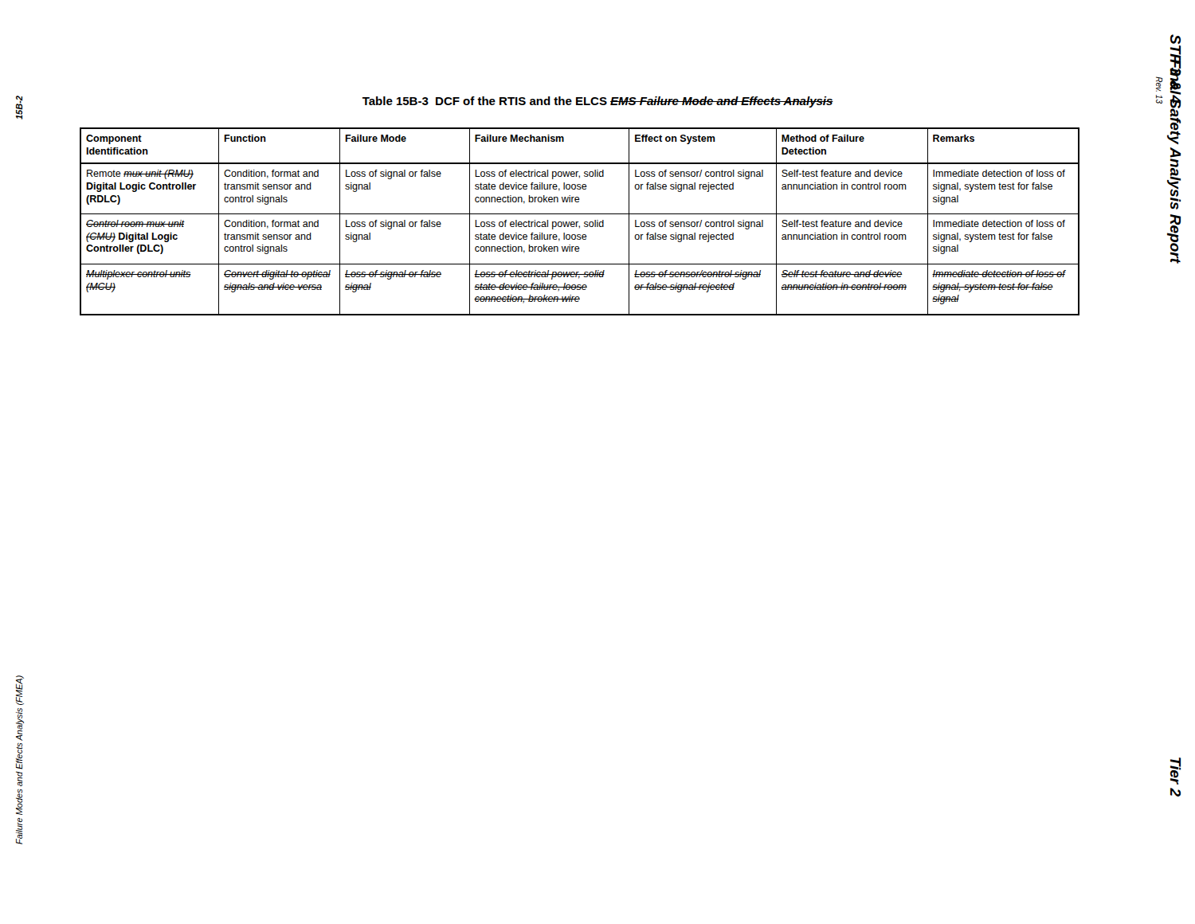15B-2
Failure Modes and Effects Analysis (FMEA)
Rev. 13
STP 3 & 4
Final Safety Analysis Report
Tier 2
Table 15B-3 DCF of the RTIS and the ELCS EMS Failure Mode and Effects Analysis
| Component Identification | Function | Failure Mode | Failure Mechanism | Effect on System | Method of Failure Detection | Remarks |
| --- | --- | --- | --- | --- | --- | --- |
| Remote mux unit (RMU) Digital Logic Controller (RDLC) | Condition, format and transmit sensor and control signals | Loss of signal or false signal | Loss of electrical power, solid state device failure, loose connection, broken wire | Loss of sensor/ control signal or false signal rejected | Self-test feature and device annunciation in control room | Immediate detection of loss of signal, system test for false signal |
| Control room mux unit (CMU) Digital Logic Controller (DLC) | Condition, format and transmit sensor and control signals | Loss of signal or false signal | Loss of electrical power, solid state device failure, loose connection, broken wire | Loss of sensor/ control signal or false signal rejected | Self-test feature and device annunciation in control room | Immediate detection of loss of signal, system test for false signal |
| Multiplexer control units (MCU) | Convert digital to optical signals and vice versa | Loss of signal or false signal | Loss of electrical power, solid state device failure, loose connection, broken wire | Loss of sensor/control signal or false signal rejected | Self test feature and device annunciation in control room | Immediate detection of loss of signal, system test for false signal |